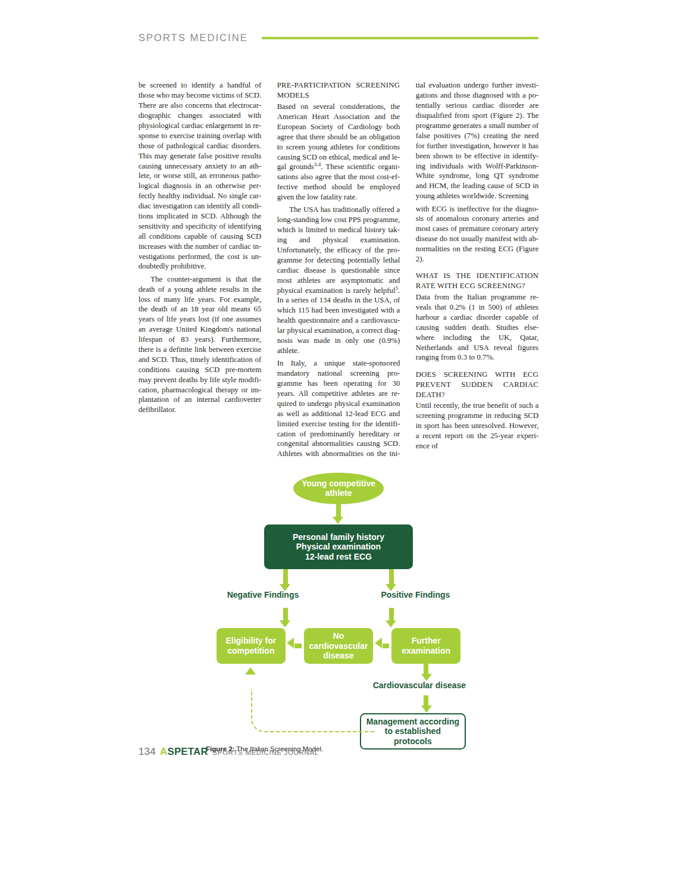Sports Medicine
be screened to identify a handful of those who may become victims of SCD. There are also concerns that electrocardiographic changes associated with physiological cardiac enlargement in response to exercise training overlap with those of pathological cardiac disorders. This may generate false positive results causing unnecessary anxiety to an athlete, or worse still, an erroneous pathological diagnosis in an otherwise perfectly healthy individual. No single cardiac investigation can identify all conditions implicated in SCD. Although the sensitivity and specificity of identifying all conditions capable of causing SCD increases with the number of cardiac investigations performed, the cost is undoubtedly prohibitive.
The counter-argument is that the death of a young athlete results in the loss of many life years. For example, the death of an 18 year old means 65 years of life years lost (if one assumes an average United Kingdom's national lifespan of 83 years). Furthermore, there is a definite link between exercise and SCD. Thus, timely identification of conditions causing SCD pre-mortem may prevent deaths by life style modification, pharmacological therapy or implantation of an internal cardioverter defibrillator.
Pre-participation screening models
Based on several considerations, the American Heart Association and the European Society of Cardiology both agree that there should be an obligation to screen young athletes for conditions causing SCD on ethical, medical and legal grounds3,4. These scientific organisations also agree that the most cost-effective method should be employed given the low fatality rate.
The USA has traditionally offered a long-standing low cost PPS programme, which is limited to medical history taking and physical examination. Unfortunately, the efficacy of the programme for detecting potentially lethal cardiac disease is questionable since most athletes are asymptomatic and physical examination is rarely helpful5. In a series of 134 deaths in the USA, of which 115 had been investigated with a health questionnaire and a cardiovascular physical examination, a correct diagnosis was made in only one (0.9%) athlete.
In Italy, a unique state-sponsored mandatory national screening programme has been operating for 30 years. All competitive athletes are required to undergo physical examination as well as additional 12-lead ECG and limited exercise testing for the identification of predominantly hereditary or congenital abnormalities causing SCD. Athletes with abnormalities on the initial evaluation undergo further investigations and those diagnosed with a potentially serious cardiac disorder are disqualified from sport (Figure 2). The programme generates a small number of false positives (7%) creating the need for further investigation, however it has been shown to be effective in identifying individuals with Wolff-Parkinson-White syndrome, long QT syndrome and HCM, the leading cause of SCD in young athletes worldwide. Screening
with ECG is ineffective for the diagnosis of anomalous coronary arteries and most cases of premature coronary artery disease do not usually manifest with abnormalities on the resting ECG (Figure 2).
What is the identification rate with ECG screening?
Data from the Italian programme reveals that 0.2% (1 in 500) of athletes harbour a cardiac disorder capable of causing sudden death. Studies elsewhere including the UK, Qatar, Netherlands and USA reveal figures ranging from 0.3 to 0.7%.
Does screening with ECG prevent sudden cardiac death?
Until recently, the true benefit of such a screening programme in reducing SCD in sport has been unresolved. However, a recent report on the 25-year experience of
Young competitive
athlete
Personal family history
Physical examination
12-lead rest ECG
Negative Findings
Positive Findings
Eligibility for
competition
No cardiovascular
disease
Further
examination
Cardiovascular disease
Management according
to established protocols
Figure 2: The Italian Screening Model.
134 ASPETAR Sports Medicine Journal